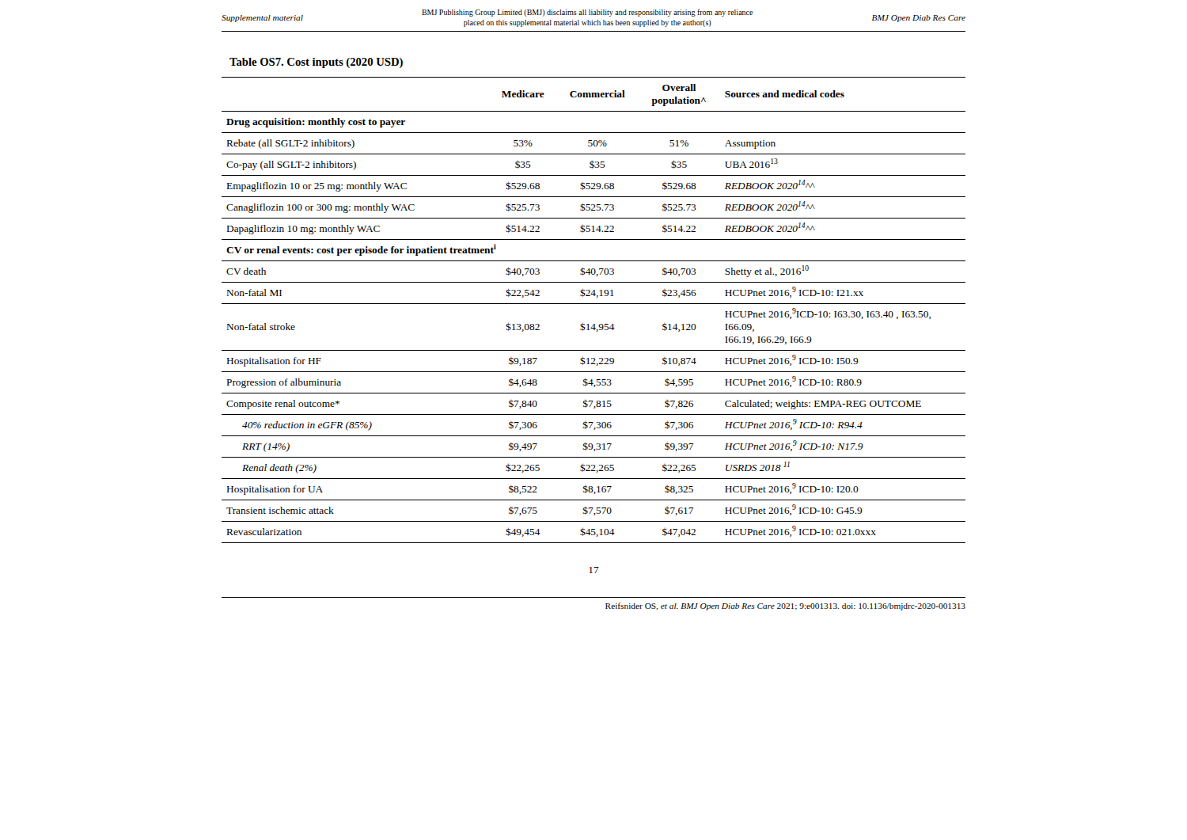Supplemental material
BMJ Publishing Group Limited (BMJ) disclaims all liability and responsibility arising from any reliance
placed on this supplemental material which has been supplied by the author(s)
BMJ Open Diab Res Care
Table OS7. Cost inputs (2020 USD)
| | Medicare | Commercial | Overall population^ | Sources and medical codes |
| --- | --- | --- | --- | --- |
| Drug acquisition: monthly cost to payer |
| Rebate (all SGLT-2 inhibitors) | 53% | 50% | 51% | Assumption |
| Co-pay (all SGLT-2 inhibitors) | $35 | $35 | $35 | UBA 2016 13 |
| Empagliflozin 10 or 25 mg: monthly WAC | $529.68 | $529.68 | $529.68 | REDBOOK 2020 14 ^^ |
| Canagliflozin 100 or 300 mg: monthly WAC | $525.73 | $525.73 | $525.73 | REDBOOK 2020 14 ^^ |
| Dapagliflozin 10 mg: monthly WAC | $514.22 | $514.22 | $514.22 | REDBOOK 2020 14 ^^ |
| CV or renal events: cost per episode for inpatient treatment i |
| CV death | $40,703 | $40,703 | $40,703 | Shetty et al., 2016 10 |
| Non-fatal MI | $22,542 | $24,191 | $23,456 | HCUPnet 2016, 9 ICD-10: I21.xx |
| Non-fatal stroke | $13,082 | $14,954 | $14,120 | HCUPnet 2016, 9 ICD-10: I63.30, I63.40 , I63.50, I66.09, I66.19, I66.29, I66.9 |
| Hospitalisation for HF | $9,187 | $12,229 | $10,874 | HCUPnet 2016, 9 ICD-10: I50.9 |
| Progression of albuminuria | $4,648 | $4,553 | $4,595 | HCUPnet 2016, 9 ICD-10: R80.9 |
| Composite renal outcome* | $7,840 | $7,815 | $7,826 | Calculated; weights: EMPA-REG OUTCOME |
| 40% reduction in eGFR (85%) | $7,306 | $7,306 | $7,306 | HCUPnet 2016, 9 ICD-10: R94.4 |
| RRT (14%) | $9,497 | $9,317 | $9,397 | HCUPnet 2016, 9 ICD-10: N17.9 |
| Renal death (2%) | $22,265 | $22,265 | $22,265 | USRDS 2018 11 |
| Hospitalisation for UA | $8,522 | $8,167 | $8,325 | HCUPnet 2016, 9 ICD-10: I20.0 |
| Transient ischemic attack | $7,675 | $7,570 | $7,617 | HCUPnet 2016, 9 ICD-10: G45.9 |
| Revascularization | $49,454 | $45,104 | $47,042 | HCUPnet 2016, 9 ICD-10: 021.0xxx |
17
Reifsnider OS, et al. BMJ Open Diab Res Care 2021; 9:e001313. doi: 10.1136/bmjdrc-2020-001313